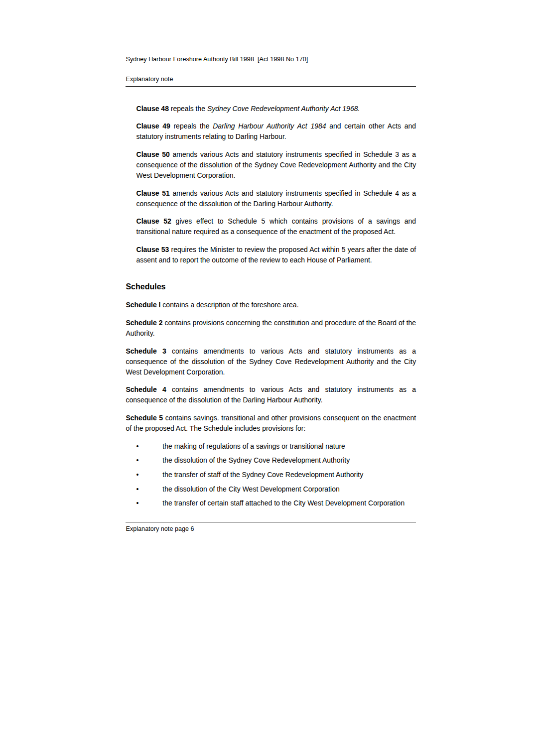Sydney Harbour Foreshore Authority Bill 1998 [Act 1998 No 170]
Explanatory note
Clause 48 repeals the Sydney Cove Redevelopment Authority Act 1968.
Clause 49 repeals the Darling Harbour Authority Act 1984 and certain other Acts and statutory instruments relating to Darling Harbour.
Clause 50 amends various Acts and statutory instruments specified in Schedule 3 as a consequence of the dissolution of the Sydney Cove Redevelopment Authority and the City West Development Corporation.
Clause 51 amends various Acts and statutory instruments specified in Schedule 4 as a consequence of the dissolution of the Darling Harbour Authority.
Clause 52 gives effect to Schedule 5 which contains provisions of a savings and transitional nature required as a consequence of the enactment of the proposed Act.
Clause 53 requires the Minister to review the proposed Act within 5 years after the date of assent and to report the outcome of the review to each House of Parliament.
Schedules
Schedule l contains a description of the foreshore area.
Schedule 2 contains provisions concerning the constitution and procedure of the Board of the Authority.
Schedule 3 contains amendments to various Acts and statutory instruments as a consequence of the dissolution of the Sydney Cove Redevelopment Authority and the City West Development Corporation.
Schedule 4 contains amendments to various Acts and statutory instruments as a consequence of the dissolution of the Darling Harbour Authority.
Schedule 5 contains savings. transitional and other provisions consequent on the enactment of the proposed Act. The Schedule includes provisions for:
the making of regulations of a savings or transitional nature
the dissolution of the Sydney Cove Redevelopment Authority
the transfer of staff of the Sydney Cove Redevelopment Authority
the dissolution of the City West Development Corporation
the transfer of certain staff attached to the City West Development Corporation
Explanatory note page 6